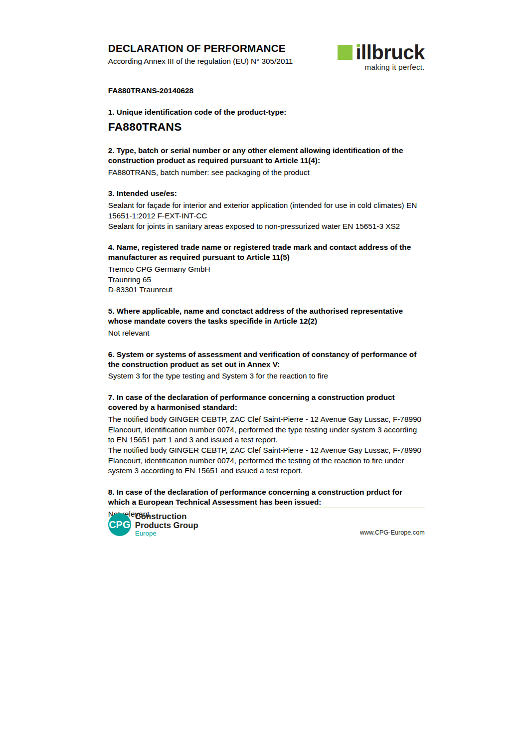DECLARATION OF PERFORMANCE
According Annex III of the regulation (EU) N° 305/2011
illbruck
making it perfect.
FA880TRANS-20140628
1. Unique identification code of the product-type:
FA880TRANS
2. Type, batch or serial number or any other element allowing identification of the construction product as required pursuant to Article 11(4):
FA880TRANS, batch number: see packaging of the product
3. Intended use/es:
Sealant for façade for interior and exterior application (intended for use in cold climates) EN 15651-1:2012 F-EXT-INT-CC
Sealant for joints in sanitary areas exposed to non-pressurized water EN 15651-3 XS2
4. Name, registered trade name or registered trade mark and contact address of the manufacturer as required pursuant to Article 11(5)
Tremco CPG Germany GmbH
Traunring 65
D-83301 Traunreut
5. Where applicable, name and conctact address of the authorised representative whose mandate covers the tasks specifide in Article 12(2)
Not relevant
6. System or systems of assessment and verification of constancy of performance of the construction product as set out in Annex V:
System 3 for the type testing and System 3 for the reaction to fire
7. In case of the declaration of performance concerning a construction product covered by a harmonised standard:
The notified body GINGER CEBTP, ZAC Clef Saint-Pierre - 12 Avenue Gay Lussac, F-78990 Elancourt, identification number 0074, performed the type testing under system 3 according to EN 15651 part 1 and 3 and issued a test report.
The notified body GINGER CEBTP, ZAC Clef Saint-Pierre - 12 Avenue Gay Lussac, F-78990 Elancourt, identification number 0074, performed the testing of the reaction to fire under system 3 according to EN 15651 and issued a test report.
8. In case of the declaration of performance concerning a construction prduct for which a European Technical Assessment has been issued:
Not relevant
CPG
Construction Products Group Europe
www.CPG-Europe.com